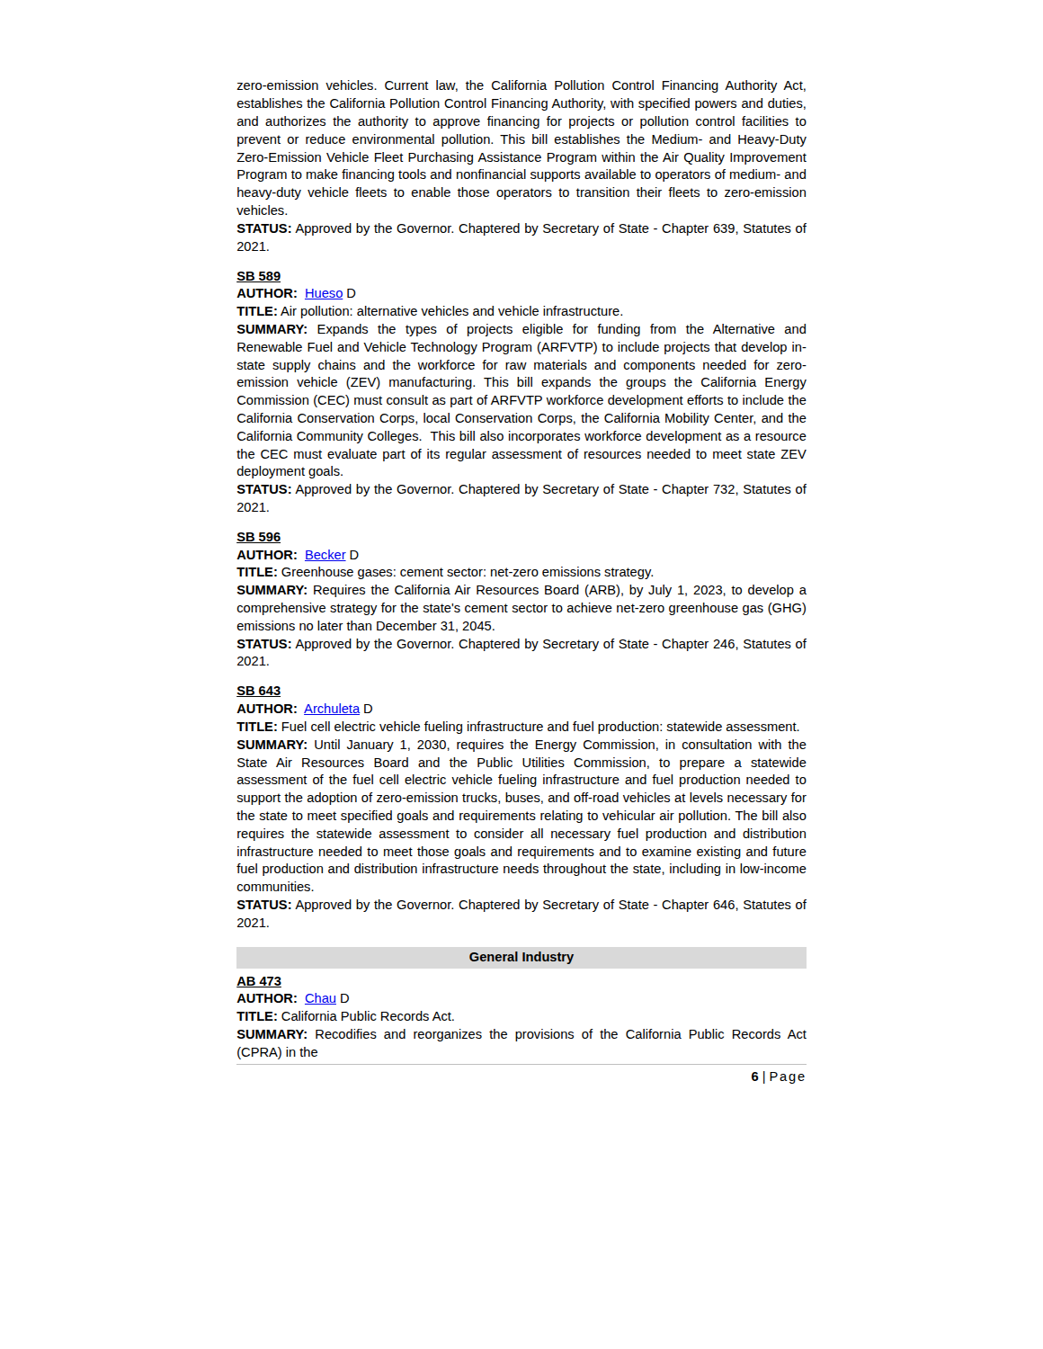zero-emission vehicles. Current law, the California Pollution Control Financing Authority Act, establishes the California Pollution Control Financing Authority, with specified powers and duties, and authorizes the authority to approve financing for projects or pollution control facilities to prevent or reduce environmental pollution. This bill establishes the Medium- and Heavy-Duty Zero-Emission Vehicle Fleet Purchasing Assistance Program within the Air Quality Improvement Program to make financing tools and nonfinancial supports available to operators of medium- and heavy-duty vehicle fleets to enable those operators to transition their fleets to zero-emission vehicles.
STATUS: Approved by the Governor. Chaptered by Secretary of State - Chapter 639, Statutes of 2021.
SB 589
AUTHOR: Hueso D
TITLE: Air pollution: alternative vehicles and vehicle infrastructure.
SUMMARY: Expands the types of projects eligible for funding from the Alternative and Renewable Fuel and Vehicle Technology Program (ARFVTP) to include projects that develop in-state supply chains and the workforce for raw materials and components needed for zero-emission vehicle (ZEV) manufacturing. This bill expands the groups the California Energy Commission (CEC) must consult as part of ARFVTP workforce development efforts to include the California Conservation Corps, local Conservation Corps, the California Mobility Center, and the California Community Colleges. This bill also incorporates workforce development as a resource the CEC must evaluate part of its regular assessment of resources needed to meet state ZEV deployment goals.
STATUS: Approved by the Governor. Chaptered by Secretary of State - Chapter 732, Statutes of 2021.
SB 596
AUTHOR: Becker D
TITLE: Greenhouse gases: cement sector: net-zero emissions strategy.
SUMMARY: Requires the California Air Resources Board (ARB), by July 1, 2023, to develop a comprehensive strategy for the state's cement sector to achieve net-zero greenhouse gas (GHG) emissions no later than December 31, 2045.
STATUS: Approved by the Governor. Chaptered by Secretary of State - Chapter 246, Statutes of 2021.
SB 643
AUTHOR: Archuleta D
TITLE: Fuel cell electric vehicle fueling infrastructure and fuel production: statewide assessment.
SUMMARY: Until January 1, 2030, requires the Energy Commission, in consultation with the State Air Resources Board and the Public Utilities Commission, to prepare a statewide assessment of the fuel cell electric vehicle fueling infrastructure and fuel production needed to support the adoption of zero-emission trucks, buses, and off-road vehicles at levels necessary for the state to meet specified goals and requirements relating to vehicular air pollution. The bill also requires the statewide assessment to consider all necessary fuel production and distribution infrastructure needed to meet those goals and requirements and to examine existing and future fuel production and distribution infrastructure needs throughout the state, including in low-income communities.
STATUS: Approved by the Governor. Chaptered by Secretary of State - Chapter 646, Statutes of 2021.
General Industry
AB 473
AUTHOR: Chau D
TITLE: California Public Records Act.
SUMMARY: Recodifies and reorganizes the provisions of the California Public Records Act (CPRA) in the
6 | Page